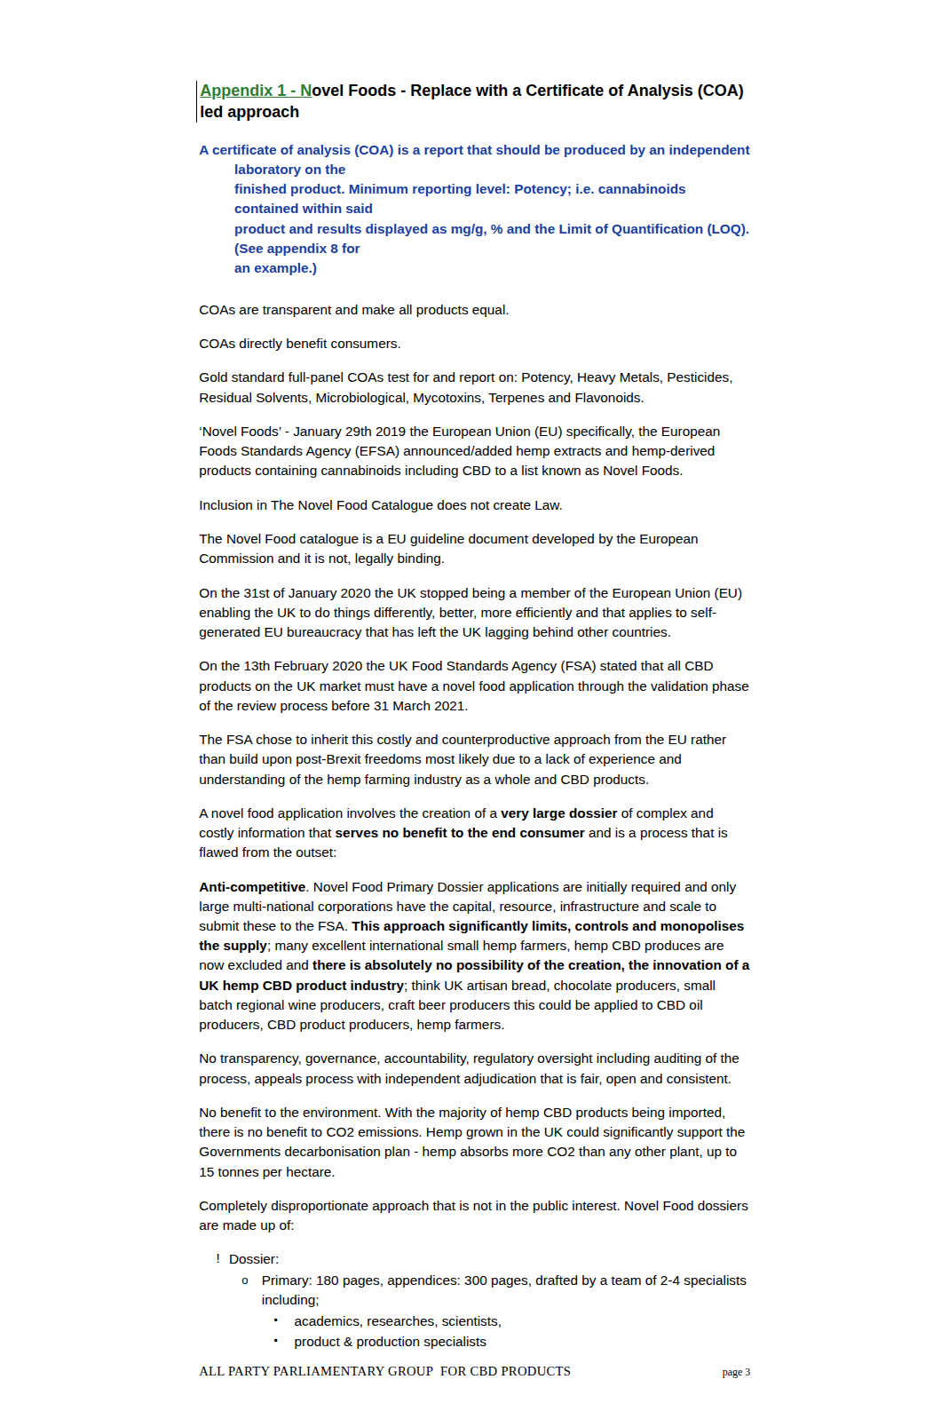Appendix 1 - Novel Foods - Replace with a Certificate of Analysis (COA) led approach
A certificate of analysis (COA) is a report that should be produced by an independent laboratory on the finished product. Minimum reporting level: Potency; i.e. cannabinoids contained within said product and results displayed as mg/g, % and the Limit of Quantification (LOQ). (See appendix 8 for an example.)
COAs are transparent and make all products equal.
COAs directly benefit consumers.
Gold standard full-panel COAs test for and report on: Potency, Heavy Metals, Pesticides, Residual Solvents, Microbiological, Mycotoxins, Terpenes and Flavonoids.
‘Novel Foods’ - January 29th 2019 the European Union (EU) specifically, the European Foods Standards Agency (EFSA) announced/added hemp extracts and hemp-derived products containing cannabinoids including CBD to a list known as Novel Foods.
Inclusion in The Novel Food Catalogue does not create Law.
The Novel Food catalogue is a EU guideline document developed by the European Commission and it is not, legally binding.
On the 31st of January 2020 the UK stopped being a member of the European Union (EU) enabling the UK to do things differently, better, more efficiently and that applies to self-generated EU bureaucracy that has left the UK lagging behind other countries.
On the 13th February 2020 the UK Food Standards Agency (FSA) stated that all CBD products on the UK market must have a novel food application through the validation phase of the review process before 31 March 2021.
The FSA chose to inherit this costly and counterproductive approach from the EU rather than build upon post-Brexit freedoms most likely due to a lack of experience and understanding of the hemp farming industry as a whole and CBD products.
A novel food application involves the creation of a very large dossier of complex and costly information that serves no benefit to the end consumer and is a process that is flawed from the outset:
Anti-competitive. Novel Food Primary Dossier applications are initially required and only large multi-national corporations have the capital, resource, infrastructure and scale to submit these to the FSA. This approach significantly limits, controls and monopolises the supply; many excellent international small hemp farmers, hemp CBD produces are now excluded and there is absolutely no possibility of the creation, the innovation of a UK hemp CBD product industry; think UK artisan bread, chocolate producers, small batch regional wine producers, craft beer producers this could be applied to CBD oil producers, CBD product producers, hemp farmers.
No transparency, governance, accountability, regulatory oversight including auditing of the process, appeals process with independent adjudication that is fair, open and consistent.
No benefit to the environment. With the majority of hemp CBD products being imported, there is no benefit to CO2 emissions. Hemp grown in the UK could significantly support the Governments decarbonisation plan - hemp absorbs more CO2 than any other plant, up to 15 tonnes per hectare.
Completely disproportionate approach that is not in the public interest. Novel Food dossiers are made up of:
Dossier:
Primary: 180 pages, appendices: 300 pages, drafted by a team of 2-4 specialists including;
academics, researches, scientists,
product & production specialists
ALL PARTY PARLIAMENTARY GROUP FOR CBD PRODUCTS page 3